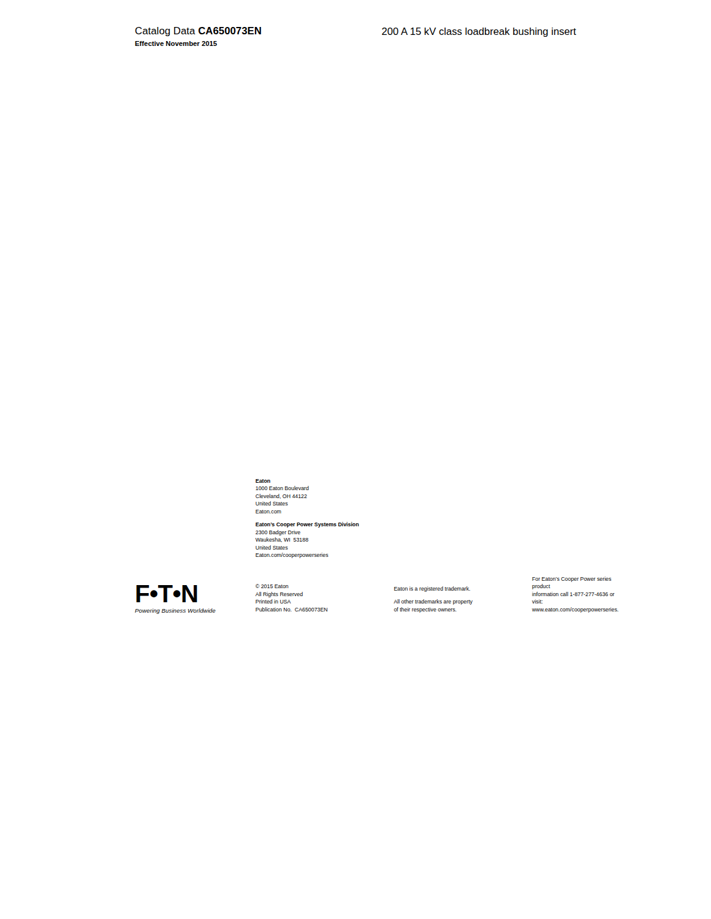Catalog Data CA650073EN
Effective November 2015
200 A 15 kV class loadbreak bushing insert
Eaton
1000 Eaton Boulevard
Cleveland, OH 44122
United States
Eaton.com
Eaton’s Cooper Power Systems Division
2300 Badger Drive
Waukesha, WI 53188
United States
Eaton.com/cooperpowerseries
F•T•N
Powering Business Worldwide
© 2015 Eaton
All Rights Reserved
Printed in USA
Publication No. CA650073EN
Eaton is a registered trademark.
All other trademarks are property
of their respective owners.
For Eaton’s Cooper Power series product
information call 1-877-277-4636 or visit:
www.eaton.com/cooperpowerseries.